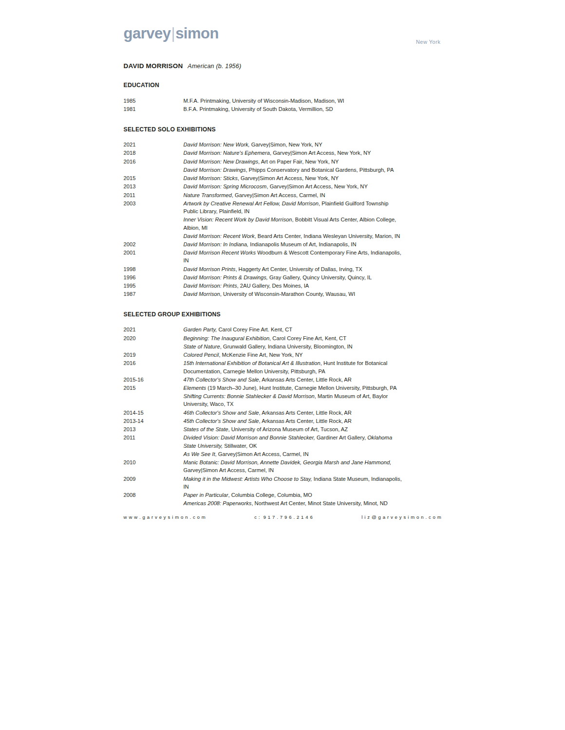garvey|simon New York
DAVID MORRISON American (b. 1956)
EDUCATION
| 1985 | M.F.A. Printmaking, University of Wisconsin-Madison, Madison, WI |
| 1981 | B.F.A. Printmaking, University of South Dakota, Vermillion, SD |
SELECTED SOLO EXHIBITIONS
| 2021 | David Morrison: New Work, Garvey/Simon, New York, NY |
| 2018 | David Morrison: Nature's Ephemera , Garvey/Simon Art Access, New York, NY |
| 2016 | David Morrison: New Drawings , Art on Paper Fair, New York, NY |
| | David Morrison: Drawings , Phipps Conservatory and Botanical Gardens, Pittsburgh, PA |
| 2015 | David Morrison: Sticks , Garvey/Simon Art Access, New York, NY |
| 2013 | David Morrison: Spring Microcosm , Garvey/Simon Art Access, New York, NY |
| 2011 | Nature Transformed , Garvey/Simon Art Access, Carmel, IN |
| 2003 | Artwork by Creative Renewal Art Fellow, David Morrison , Plainfield Guilford Township Public Library, Plainfield, IN |
| | Inner Vision: Recent Work by David Morrison , Bobbitt Visual Arts Center, Albion College, Albion, MI |
| | David Morrison: Recent Work , Beard Arts Center, Indiana Wesleyan University, Marion, IN |
| 2002 | David Morrison: In Indiana, Indianapolis Museum of Art, Indianapolis, IN |
| 2001 | David Morrison Recent Works Woodburn & Wescott Contemporary Fine Arts, Indianapolis, IN |
| 1998 | David Morrison Prints , Haggerty Art Center, University of Dallas, Irving, TX |
| 1996 | David Morrison: Prints & Drawings, Gray Gallery, Quincy University, Quincy, IL |
| 1995 | David Morrison: Prints , 2AU Gallery, Des Moines, IA |
| 1987 | David Morrison , University of Wisconsin-Marathon County, Wausau, WI |
SELECTED GROUP EXHIBITIONS
| 2021 | Garden Party, Carol Corey Fine Art. Kent, CT |
| 2020 | Beginning: The Inaugural Exhibition , Carol Corey Fine Art, Kent, CT |
| | State of Nature , Grunwald Gallery, Indiana University, Bloomington, IN |
| 2019 | Colored Pencil , McKenzie Fine Art, New York, NY |
| 2016 | 15th International Exhibition of Botanical Art & Illustration , Hunt Institute for Botanical Documentation, Carnegie Mellon University, Pittsburgh, PA |
| 2015-16 | 47th Collector's Show and Sale , Arkansas Arts Center, Little Rock, AR |
| 2015 | Elements (19 March–30 June), Hunt Institute, Carnegie Mellon University, Pittsburgh, PA |
| | Shifting Currents: Bonnie Stahlecker & David Morrison , Martin Museum of Art, Baylor University, Waco, TX |
| 2014-15 | 46th Collector's Show and Sale , Arkansas Arts Center, Little Rock, AR |
| 2013-14 | 45th Collector's Show and Sale , Arkansas Arts Center, Little Rock, AR |
| 2013 | States of the State , University of Arizona Museum of Art, Tucson, AZ |
| 2011 | Divided Vision: David Morrison and Bonnie Stahlecker, Gardiner Art Gallery, Oklahoma State University, Stillwater, OK |
| | As We See It , Garvey/Simon Art Access, Carmel, IN |
| 2010 | Manic Botanic: David Morrison, Annette Davidek, Georgia Marsh and Jane Hammond, Garvey/Simon Art Access, Carmel, IN |
| 2009 | Making it in the Midwest: Artists Who Choose to Stay, Indiana State Museum, Indianapolis, IN |
| 2008 | Paper in Particular , Columbia College, Columbia, MO |
| | Americas 2008: Paperworks , Northwest Art Center, Minot State University, Minot, ND |
w w w . g a r v e y s i m o n . c o m c : 9 1 7 . 7 9 6 . 2 1 4 6 l i z @ g a r v e y s i m o n . c o m